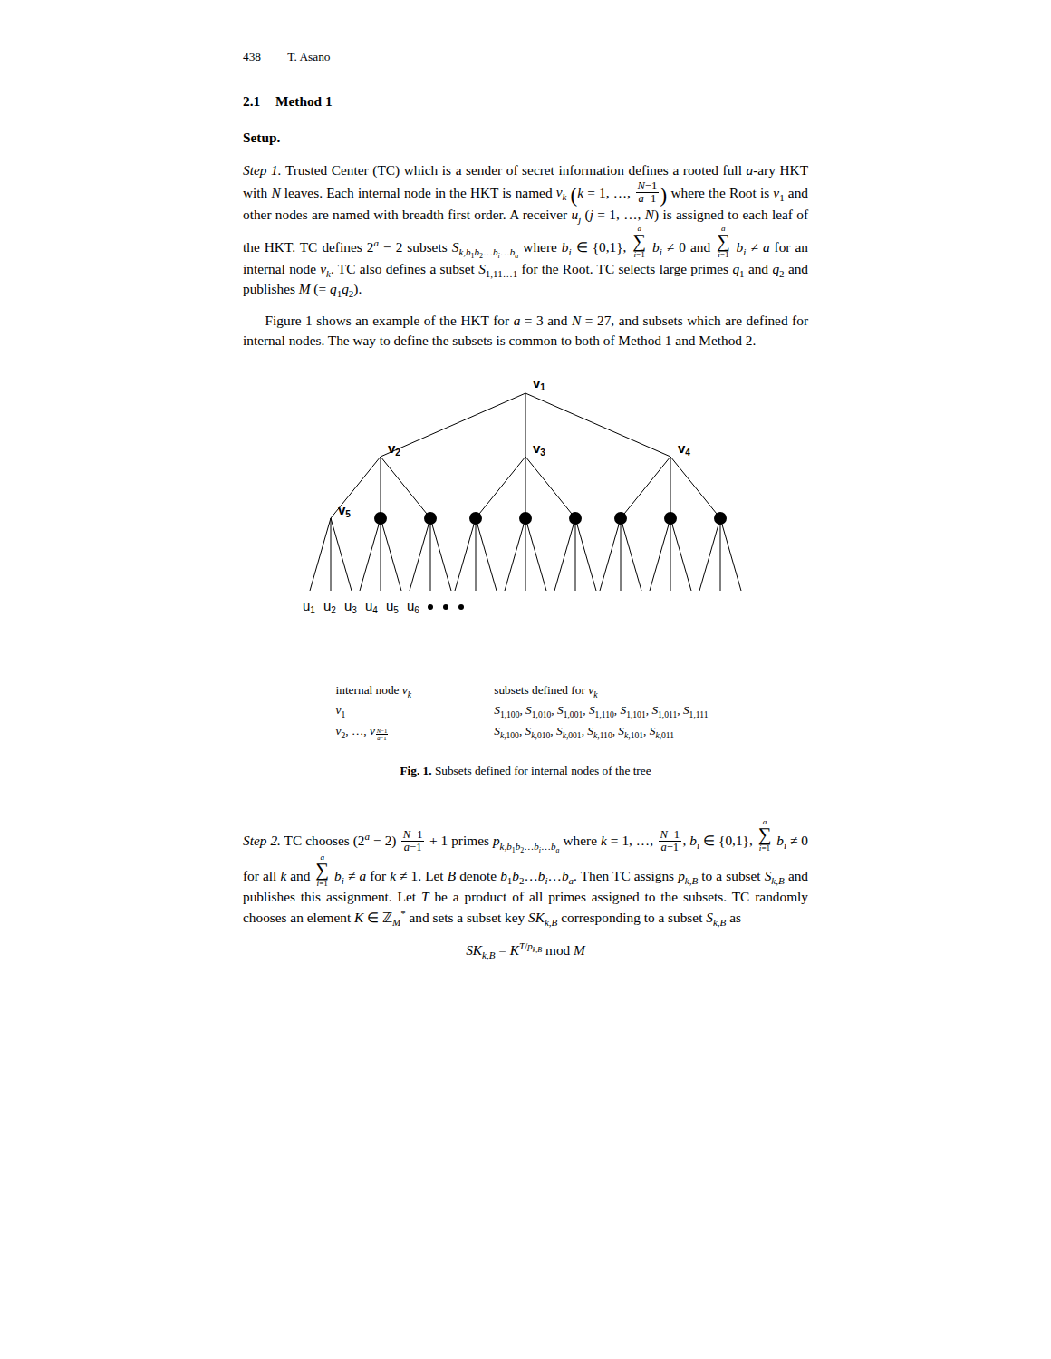438 T. Asano
2.1 Method 1
Setup.
Step 1. Trusted Center (TC) which is a sender of secret information defines a rooted full a-ary HKT with N leaves. Each internal node in the HKT is named vk (k = 1, …, N−1 a−1) where the Root is v1 and other nodes are named with breadth first order. A receiver uj (j = 1, …, N) is assigned to each leaf of the HKT. TC defines 2a − 2 subsets Sk,b1b2…bi…ba where bi ∈ {0,1}, a∑i=1 bi ≠ 0 and a∑i=1 bi ≠ a for an internal node vk. TC also defines a subset S1,11…1 for the Root. TC selects large primes q1 and q2 and publishes M (= q1q2).
Figure 1 shows an example of the HKT for a = 3 and N = 27, and subsets which are defined for internal nodes. The way to define the subsets is common to both of Method 1 and Method 2.
v1 v2 v3 v4 v5 u1 u2 u3 u4 u5 u6
| internal node v k | subsets defined for v k |
| v 1 | S 1,100 , S 1,010 , S 1,001 , S 1,110 , S 1,101 , S 1,011 , S 1,111 |
| v 2 , …, v N −1 a −1 | S k ,100 , S k ,010 , S k ,001 , S k ,110 , S k ,101 , S k ,011 |
Fig. 1. Subsets defined for internal nodes of the tree
Step 2. TC chooses (2a − 2) N−1 a−1 + 1 primes pk,b1b2…bi…ba where k = 1, …, N−1 a−1, bi ∈ {0,1}, a∑i=1 bi ≠ 0 for all k and a∑i=1 bi ≠ a for k ≠ 1. Let B denote b1b2…bi…ba. Then TC assigns pk,B to a subset Sk,B and publishes this assignment. Let T be a product of all primes assigned to the subsets. TC randomly chooses an element K ∈ ℤM* and sets a subset key SKk,B corresponding to a subset Sk,B as
SKk,B = KT/pk,B mod M